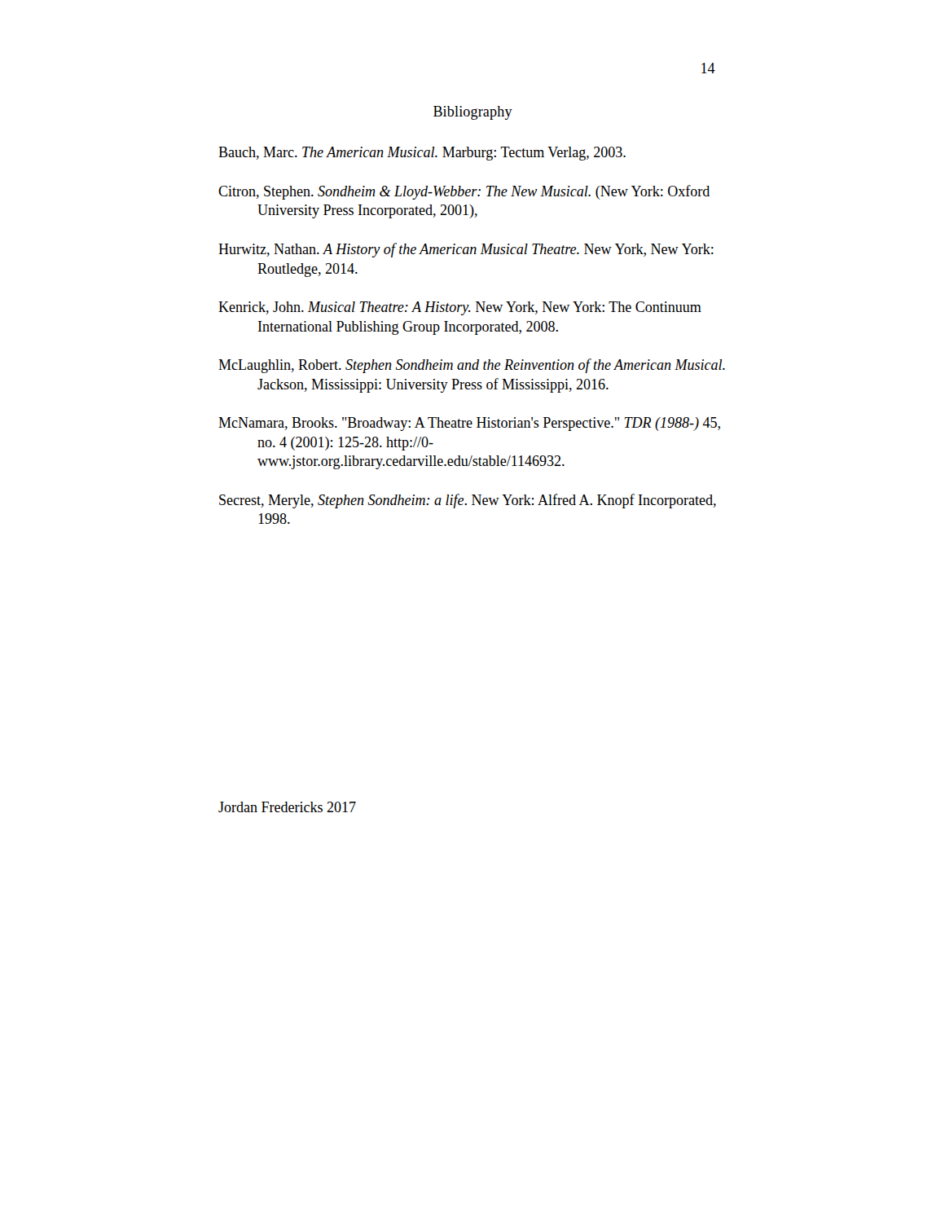14
Bibliography
Bauch, Marc. The American Musical. Marburg: Tectum Verlag, 2003.
Citron, Stephen. Sondheim & Lloyd-Webber: The New Musical. (New York: Oxford University Press Incorporated, 2001),
Hurwitz, Nathan. A History of the American Musical Theatre. New York, New York: Routledge, 2014.
Kenrick, John. Musical Theatre: A History. New York, New York: The Continuum International Publishing Group Incorporated, 2008.
McLaughlin, Robert. Stephen Sondheim and the Reinvention of the American Musical. Jackson, Mississippi: University Press of Mississippi, 2016.
McNamara, Brooks. "Broadway: A Theatre Historian's Perspective." TDR (1988-) 45, no. 4 (2001): 125-28. http://0-www.jstor.org.library.cedarville.edu/stable/1146932.
Secrest, Meryle, Stephen Sondheim: a life. New York: Alfred A. Knopf Incorporated, 1998.
Jordan Fredericks 2017